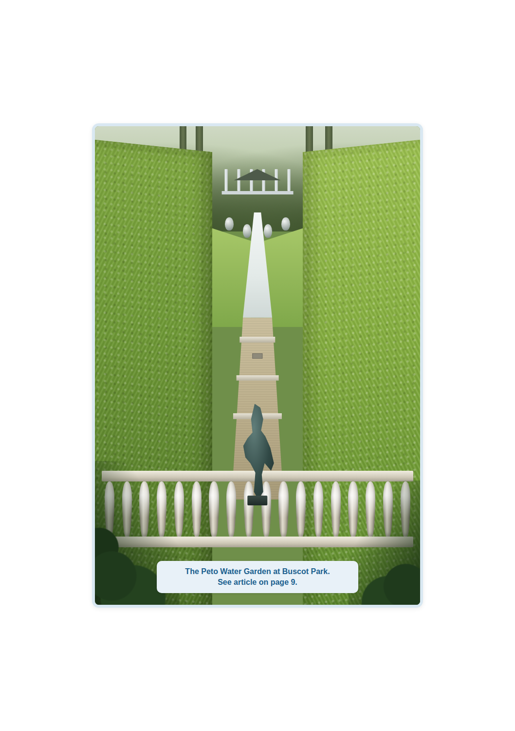The Peto Water Garden at Buscot Park.
See article on page 9.